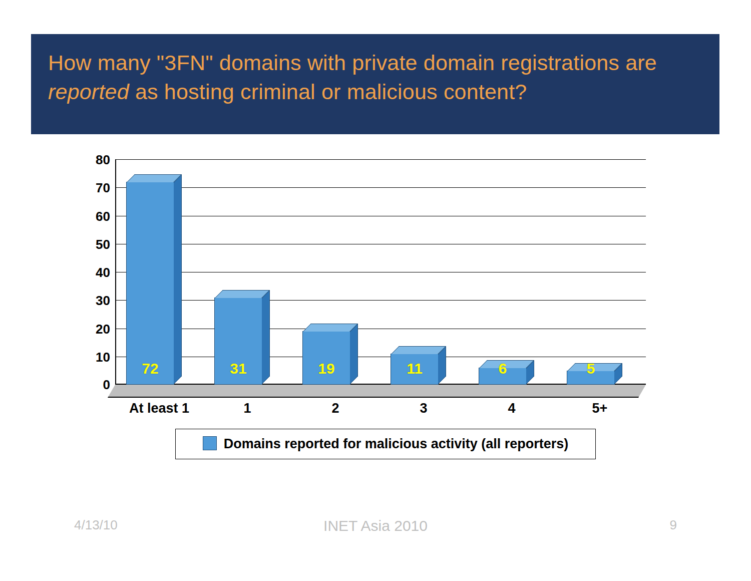How many "3FN" domains with private domain registrations are reported as hosting criminal or malicious content?
80
70
60
50
40
30
20
10
0
72
31
19
11
6
5
At least 1
1
2
3
4
5+
Domains reported for malicious activity (all reporters)
4/13/10
INET Asia 2010
9